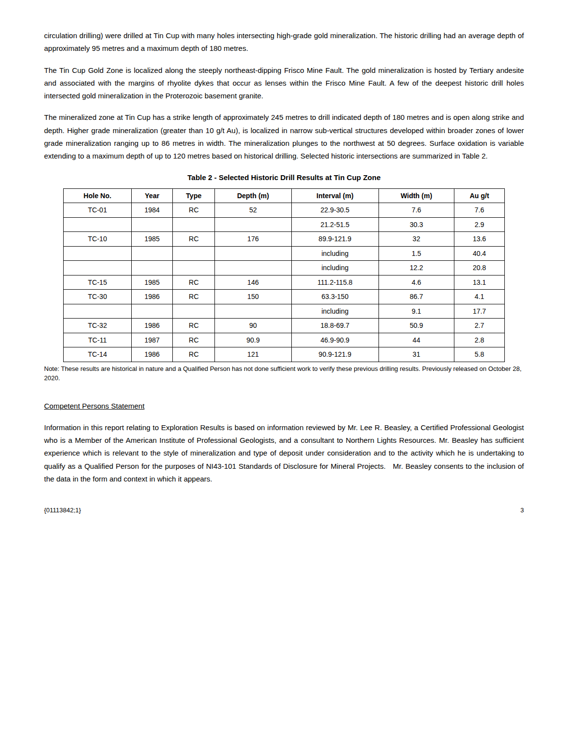circulation drilling) were drilled at Tin Cup with many holes intersecting high-grade gold mineralization. The historic drilling had an average depth of approximately 95 metres and a maximum depth of 180 metres.
The Tin Cup Gold Zone is localized along the steeply northeast-dipping Frisco Mine Fault. The gold mineralization is hosted by Tertiary andesite and associated with the margins of rhyolite dykes that occur as lenses within the Frisco Mine Fault. A few of the deepest historic drill holes intersected gold mineralization in the Proterozoic basement granite.
The mineralized zone at Tin Cup has a strike length of approximately 245 metres to drill indicated depth of 180 metres and is open along strike and depth. Higher grade mineralization (greater than 10 g/t Au), is localized in narrow sub-vertical structures developed within broader zones of lower grade mineralization ranging up to 86 metres in width. The mineralization plunges to the northwest at 50 degrees. Surface oxidation is variable extending to a maximum depth of up to 120 metres based on historical drilling. Selected historic intersections are summarized in Table 2.
Table 2 - Selected Historic Drill Results at Tin Cup Zone
| Hole No. | Year | Type | Depth (m) | Interval (m) | Width (m) | Au g/t |
| --- | --- | --- | --- | --- | --- | --- |
| TC-01 | 1984 | RC | 52 | 22.9-30.5 | 7.6 | 7.6 |
| | | | | 21.2-51.5 | 30.3 | 2.9 |
| TC-10 | 1985 | RC | 176 | 89.9-121.9 | 32 | 13.6 |
| | | | | including | 1.5 | 40.4 |
| | | | | including | 12.2 | 20.8 |
| TC-15 | 1985 | RC | 146 | 111.2-115.8 | 4.6 | 13.1 |
| TC-30 | 1986 | RC | 150 | 63.3-150 | 86.7 | 4.1 |
| | | | | including | 9.1 | 17.7 |
| TC-32 | 1986 | RC | 90 | 18.8-69.7 | 50.9 | 2.7 |
| TC-11 | 1987 | RC | 90.9 | 46.9-90.9 | 44 | 2.8 |
| TC-14 | 1986 | RC | 121 | 90.9-121.9 | 31 | 5.8 |
Note: These results are historical in nature and a Qualified Person has not done sufficient work to verify these previous drilling results. Previously released on October 28, 2020.
Competent Persons Statement
Information in this report relating to Exploration Results is based on information reviewed by Mr. Lee R. Beasley, a Certified Professional Geologist who is a Member of the American Institute of Professional Geologists, and a consultant to Northern Lights Resources. Mr. Beasley has sufficient experience which is relevant to the style of mineralization and type of deposit under consideration and to the activity which he is undertaking to qualify as a Qualified Person for the purposes of NI43-101 Standards of Disclosure for Mineral Projects. Mr. Beasley consents to the inclusion of the data in the form and context in which it appears.
{01113842;1} 3